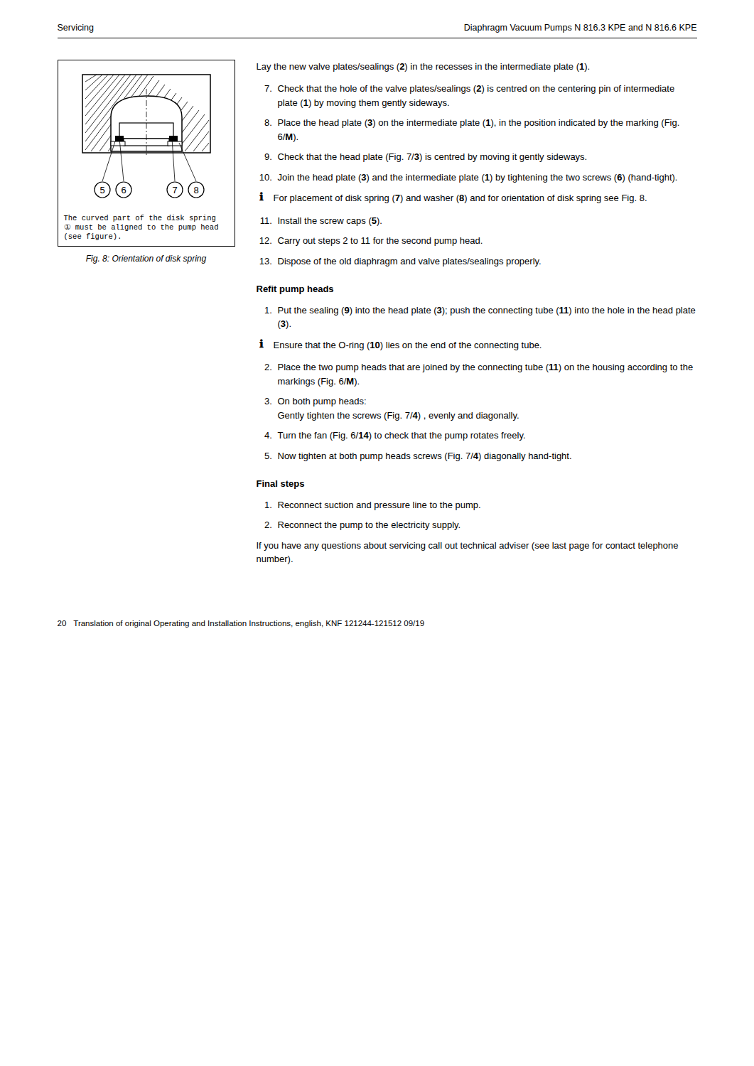Servicing Diaphragm Vacuum Pumps N 816.3 KPE and N 816.6 KPE
5 6 7 8
The curved part of the disk spring ① must be aligned to the pump head (see figure).
Fig. 8: Orientation of disk spring
Lay the new valve plates/sealings (2) in the recesses in the intermediate plate (1).
Check that the hole of the valve plates/sealings (2) is centred on the centering pin of intermediate plate (1) by moving them gently sideways.
Place the head plate (3) on the intermediate plate (1), in the position indicated by the marking (Fig. 6/M).
Check that the head plate (Fig. 7/3) is centred by moving it gently sideways.
Join the head plate (3) and the intermediate plate (1) by tightening the two screws (6) (hand-tight).
ℹ
For placement of disk spring (7) and washer (8) and for orientation of disk spring see Fig. 8.
Install the screw caps (5).
Carry out steps 2 to 11 for the second pump head.
Dispose of the old diaphragm and valve plates/sealings properly.
Refit pump heads
Put the sealing (9) into the head plate (3); push the connecting tube (11) into the hole in the head plate (3).
ℹ
Ensure that the O-ring (10) lies on the end of the connecting tube.
Place the two pump heads that are joined by the connecting tube (11) on the housing according to the markings (Fig. 6/M).
On both pump heads:
Gently tighten the screws (Fig. 7/4) , evenly and diagonally.
Turn the fan (Fig. 6/14) to check that the pump rotates freely.
Now tighten at both pump heads screws (Fig. 7/4) diagonally hand-tight.
Final steps
Reconnect suction and pressure line to the pump.
Reconnect the pump to the electricity supply.
If you have any questions about servicing call out technical adviser (see last page for contact telephone number).
20 Translation of original Operating and Installation Instructions, english, KNF 121244-121512 09/19